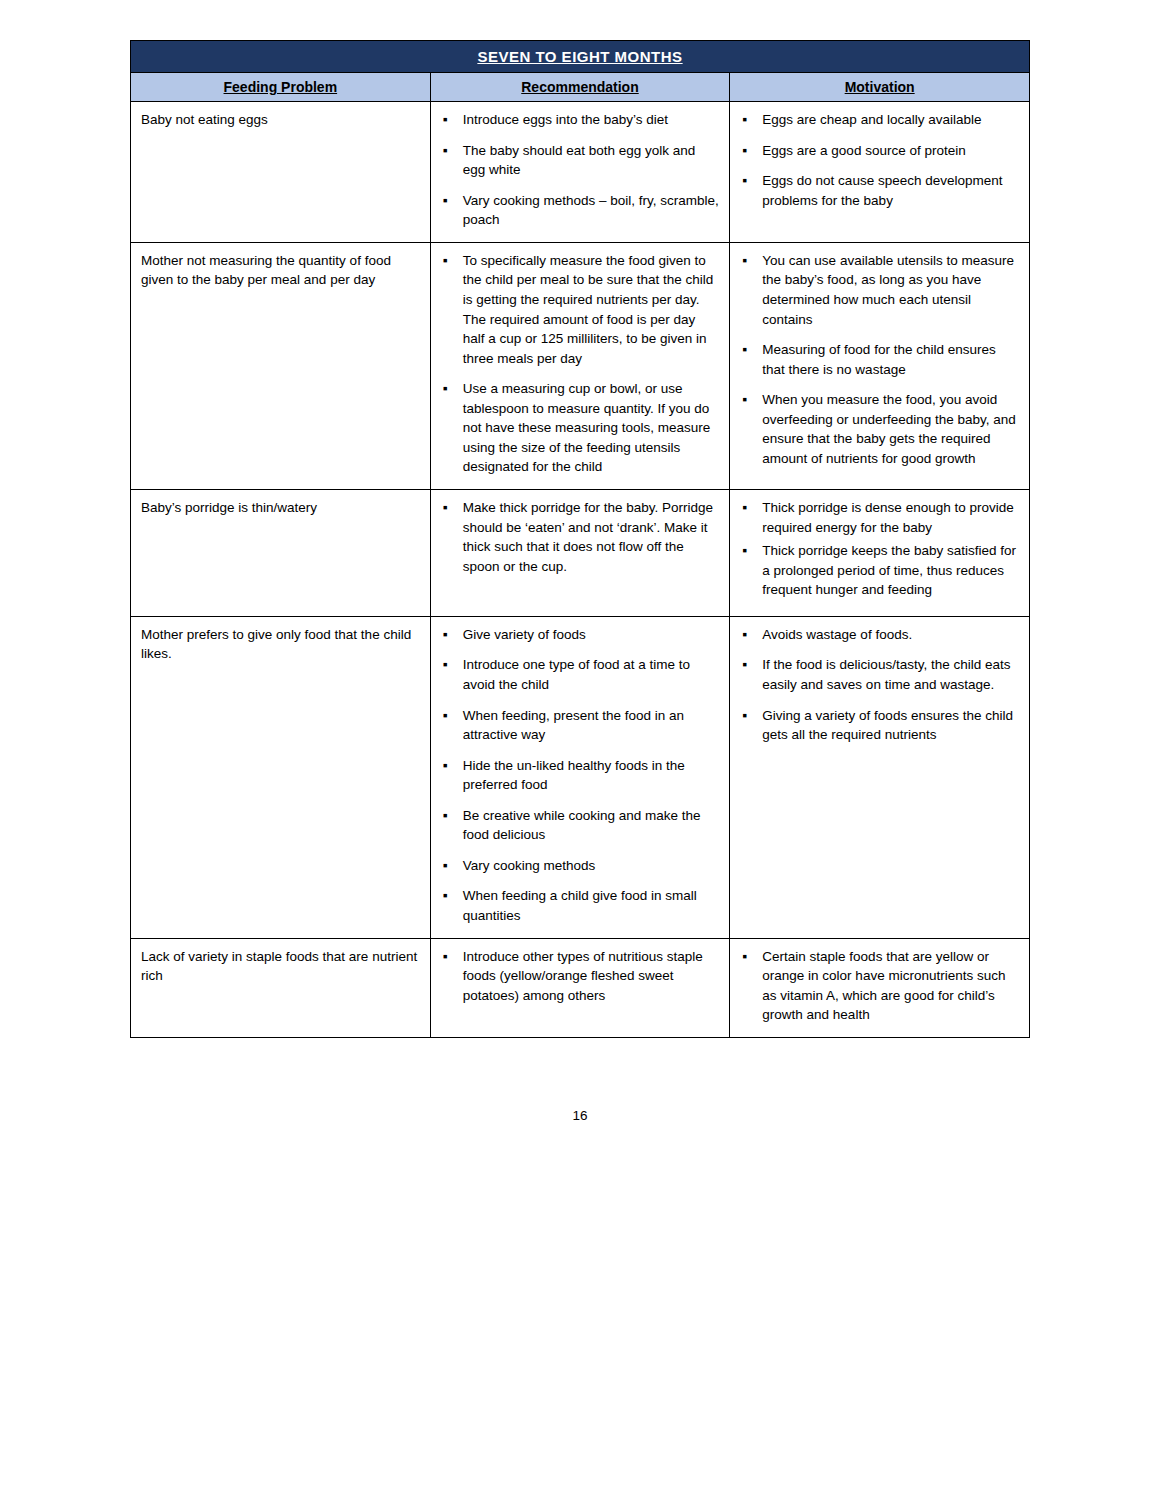SEVEN TO EIGHT MONTHS
| Feeding Problem | Recommendation | Motivation |
| --- | --- | --- |
| Baby not eating eggs | Introduce eggs into the baby’s diet The baby should eat both egg yolk and egg white Vary cooking methods – boil, fry, scramble, poach | Eggs are cheap and locally available Eggs are a good source of protein Eggs do not cause speech development problems for the baby |
| Mother not measuring the quantity of food given to the baby per meal and per day | To specifically measure the food given to the child per meal to be sure that the child is getting the required nutrients per day. The required amount of food is per day half a cup or 125 milliliters, to be given in three meals per day Use a measuring cup or bowl, or use tablespoon to measure quantity. If you do not have these measuring tools, measure using the size of the feeding utensils designated for the child | You can use available utensils to measure the baby’s food, as long as you have determined how much each utensil contains Measuring of food for the child ensures that there is no wastage When you measure the food, you avoid overfeeding or underfeeding the baby, and ensure that the baby gets the required amount of nutrients for good growth |
| Baby’s porridge is thin/watery | Make thick porridge for the baby. Porridge should be ‘eaten’ and not ‘drank’. Make it thick such that it does not flow off the spoon or the cup. | Thick porridge is dense enough to provide required energy for the baby Thick porridge keeps the baby satisfied for a prolonged period of time, thus reduces frequent hunger and feeding |
| Mother prefers to give only food that the child likes. | Give variety of foods Introduce one type of food at a time to avoid the child When feeding, present the food in an attractive way Hide the un-liked healthy foods in the preferred food Be creative while cooking and make the food delicious Vary cooking methods When feeding a child give food in small quantities | Avoids wastage of foods. If the food is delicious/tasty, the child eats easily and saves on time and wastage. Giving a variety of foods ensures the child gets all the required nutrients |
| Lack of variety in staple foods that are nutrient rich | Introduce other types of nutritious staple foods (yellow/orange fleshed sweet potatoes) among others | Certain staple foods that are yellow or orange in color have micronutrients such as vitamin A, which are good for child’s growth and health |
16